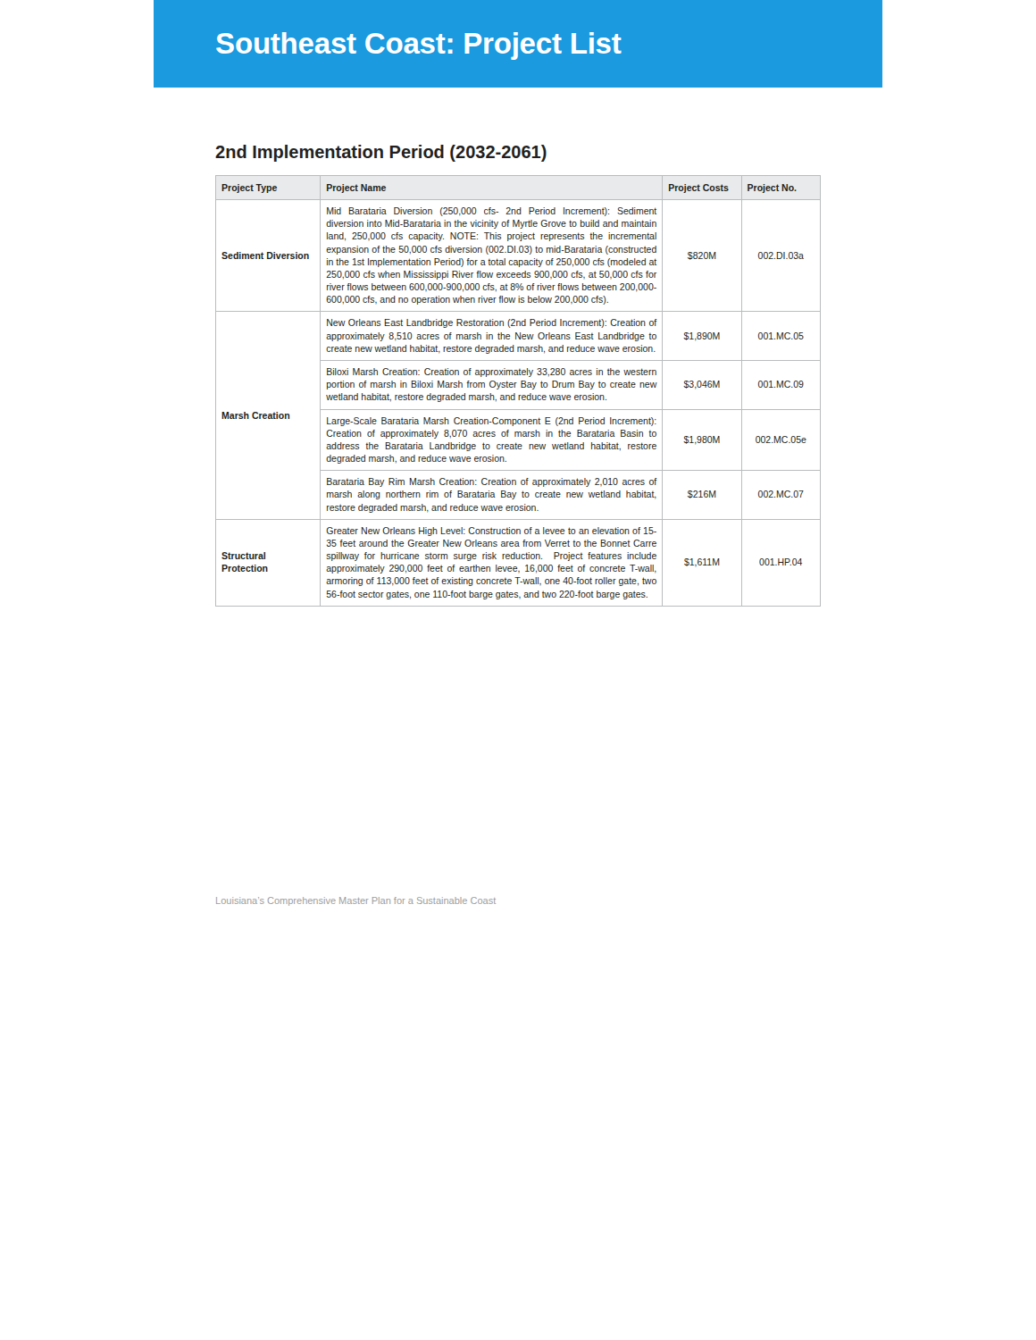Southeast Coast: Project List
2nd Implementation Period (2032-2061)
| Project Type | Project Name | Project Costs | Project No. |
| --- | --- | --- | --- |
| Sediment Diversion | Mid Barataria Diversion (250,000 cfs- 2nd Period Increment): Sediment diversion into Mid-Barataria in the vicinity of Myrtle Grove to build and maintain land, 250,000 cfs capacity. NOTE: This project represents the incremental expansion of the 50,000 cfs diversion (002.DI.03) to mid-Barataria (constructed in the 1st Implementation Period) for a total capacity of 250,000 cfs (modeled at 250,000 cfs when Mississippi River flow exceeds 900,000 cfs, at 50,000 cfs for river flows between 600,000-900,000 cfs, at 8% of river flows between 200,000-600,000 cfs, and no operation when river flow is below 200,000 cfs). | $820M | 002.DI.03a |
| Marsh Creation | New Orleans East Landbridge Restoration (2nd Period Increment): Creation of approximately 8,510 acres of marsh in the New Orleans East Landbridge to create new wetland habitat, restore degraded marsh, and reduce wave erosion. | $1,890M | 001.MC.05 |
| Biloxi Marsh Creation: Creation of approximately 33,280 acres in the western portion of marsh in Biloxi Marsh from Oyster Bay to Drum Bay to create new wetland habitat, restore degraded marsh, and reduce wave erosion. | $3,046M | 001.MC.09 |
| Large-Scale Barataria Marsh Creation-Component E (2nd Period Increment): Creation of approximately 8,070 acres of marsh in the Barataria Basin to address the Barataria Landbridge to create new wetland habitat, restore degraded marsh, and reduce wave erosion. | $1,980M | 002.MC.05e |
| Barataria Bay Rim Marsh Creation: Creation of approximately 2,010 acres of marsh along northern rim of Barataria Bay to create new wetland habitat, restore degraded marsh, and reduce wave erosion. | $216M | 002.MC.07 |
| Structural Protection | Greater New Orleans High Level: Construction of a levee to an elevation of 15-35 feet around the Greater New Orleans area from Verret to the Bonnet Carre spillway for hurricane storm surge risk reduction. Project features include approximately 290,000 feet of earthen levee, 16,000 feet of concrete T-wall, armoring of 113,000 feet of existing concrete T-wall, one 40-foot roller gate, two 56-foot sector gates, one 110-foot barge gates, and two 220-foot barge gates. | $1,611M | 001.HP.04 |
Louisiana’s Comprehensive Master Plan for a Sustainable Coast